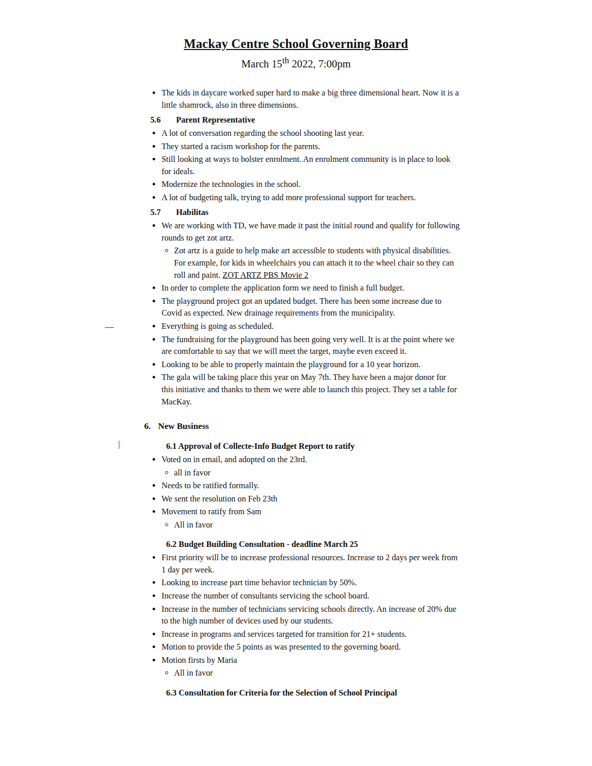Mackay Centre School Governing Board
March 15th 2022, 7:00pm
The kids in daycare worked super hard to make a big three dimensional heart. Now it is a little shamrock, also in three dimensions.
5.6 Parent Representative
A lot of conversation regarding the school shooting last year.
They started a racism workshop for the parents.
Still looking at ways to bolster enrolment. An enrolment community is in place to look for ideals.
Modernize the technologies in the school.
A lot of budgeting talk, trying to add more professional support for teachers.
5.7 Habilitas
We are working with TD, we have made it past the initial round and qualify for following rounds to get zot artz.
Zot artz is a guide to help make art accessible to students with physical disabilities. For example, for kids in wheelchairs you can attach it to the wheel chair so they can roll and paint. ZOT ARTZ PBS Movie 2
In order to complete the application form we need to finish a full budget.
The playground project got an updated budget. There has been some increase due to Covid as expected. New drainage requirements from the municipality.
Everything is going as scheduled.
The fundraising for the playground has been going very well. It is at the point where we are comfortable to say that we will meet the target, maybe even exceed it.
Looking to be able to properly maintain the playground for a 10 year horizon.
The gala will be taking place this year on May 7th. They have been a major donor for this initiative and thanks to them we were able to launch this project. They set a table for MacKay.
6. New Business
6.1 Approval of Collecte-Info Budget Report to ratify
Voted on in email, and adopted on the 23rd.
all in favor
Needs to be ratified formally.
We sent the resolution on Feb 23th
Movement to ratify from Sam
All in favor
6.2 Budget Building Consultation - deadline March 25
First priority will be to increase professional resources. Increase to 2 days per week from 1 day per week.
Looking to increase part time behavior technician by 50%.
Increase the number of consultants servicing the school board.
Increase in the number of technicians servicing schools directly. An increase of 20% due to the high number of devices used by our students.
Increase in programs and services targeted for transition for 21+ students.
Motion to provide the 5 points as was presented to the governing board.
Motion firsts by Maria
All in favor
6.3 Consultation for Criteria for the Selection of School Principal
—
|